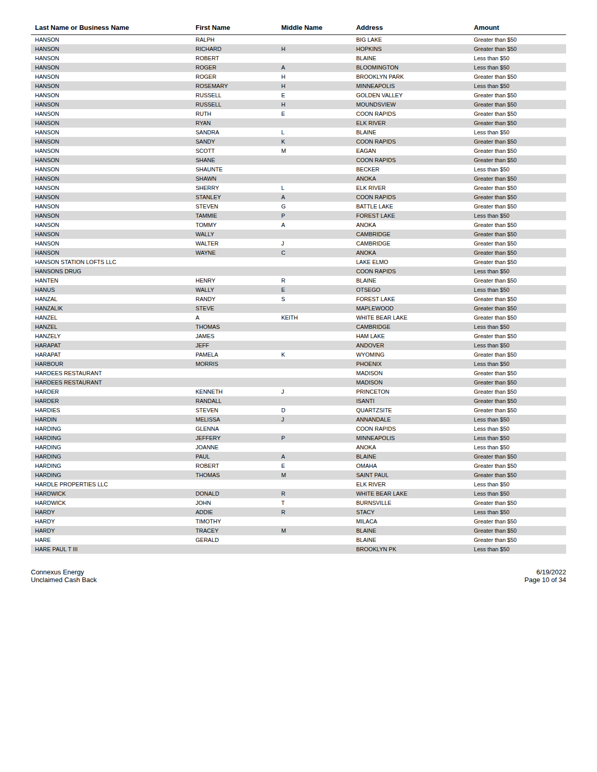| Last Name or Business Name | First Name | Middle Name | Address | Amount |
| --- | --- | --- | --- | --- |
| HANSON | RALPH | | BIG LAKE | Greater than $50 |
| HANSON | RICHARD | H | HOPKINS | Greater than $50 |
| HANSON | ROBERT | | BLAINE | Less than $50 |
| HANSON | ROGER | A | BLOOMINGTON | Less than $50 |
| HANSON | ROGER | H | BROOKLYN PARK | Greater than $50 |
| HANSON | ROSEMARY | H | MINNEAPOLIS | Less than $50 |
| HANSON | RUSSELL | E | GOLDEN VALLEY | Greater than $50 |
| HANSON | RUSSELL | H | MOUNDSVIEW | Greater than $50 |
| HANSON | RUTH | E | COON RAPIDS | Greater than $50 |
| HANSON | RYAN | | ELK RIVER | Greater than $50 |
| HANSON | SANDRA | L | BLAINE | Less than $50 |
| HANSON | SANDY | K | COON RAPIDS | Greater than $50 |
| HANSON | SCOTT | M | EAGAN | Greater than $50 |
| HANSON | SHANE | | COON RAPIDS | Greater than $50 |
| HANSON | SHAUNTE | | BECKER | Less than $50 |
| HANSON | SHAWN | | ANOKA | Greater than $50 |
| HANSON | SHERRY | L | ELK RIVER | Greater than $50 |
| HANSON | STANLEY | A | COON RAPIDS | Greater than $50 |
| HANSON | STEVEN | G | BATTLE LAKE | Greater than $50 |
| HANSON | TAMMIE | P | FOREST LAKE | Less than $50 |
| HANSON | TOMMY | A | ANOKA | Greater than $50 |
| HANSON | WALLY | | CAMBRIDGE | Greater than $50 |
| HANSON | WALTER | J | CAMBRIDGE | Greater than $50 |
| HANSON | WAYNE | C | ANOKA | Greater than $50 |
| HANSON STATION LOFTS LLC | | | LAKE ELMO | Greater than $50 |
| HANSONS DRUG | | | COON RAPIDS | Less than $50 |
| HANTEN | HENRY | R | BLAINE | Greater than $50 |
| HANUS | WALLY | E | OTSEGO | Less than $50 |
| HANZAL | RANDY | S | FOREST LAKE | Greater than $50 |
| HANZALIK | STEVE | | MAPLEWOOD | Greater than $50 |
| HANZEL | A | KEITH | WHITE BEAR LAKE | Greater than $50 |
| HANZEL | THOMAS | | CAMBRIDGE | Less than $50 |
| HANZELY | JAMES | | HAM LAKE | Greater than $50 |
| HARAPAT | JEFF | | ANDOVER | Less than $50 |
| HARAPAT | PAMELA | K | WYOMING | Greater than $50 |
| HARBOUR | MORRIS | | PHOENIX | Less than $50 |
| HARDEES RESTAURANT | | | MADISON | Greater than $50 |
| HARDEES RESTAURANT | | | MADISON | Greater than $50 |
| HARDER | KENNETH | J | PRINCETON | Greater than $50 |
| HARDER | RANDALL | | ISANTI | Greater than $50 |
| HARDIES | STEVEN | D | QUARTZSITE | Greater than $50 |
| HARDIN | MELISSA | J | ANNANDALE | Less than $50 |
| HARDING | GLENNA | | COON RAPIDS | Less than $50 |
| HARDING | JEFFERY | P | MINNEAPOLIS | Less than $50 |
| HARDING | JOANNE | | ANOKA | Less than $50 |
| HARDING | PAUL | A | BLAINE | Greater than $50 |
| HARDING | ROBERT | E | OMAHA | Greater than $50 |
| HARDING | THOMAS | M | SAINT PAUL | Greater than $50 |
| HARDLE PROPERTIES LLC | | | ELK RIVER | Less than $50 |
| HARDWICK | DONALD | R | WHITE BEAR LAKE | Less than $50 |
| HARDWICK | JOHN | T | BURNSVILLE | Greater than $50 |
| HARDY | ADDIE | R | STACY | Less than $50 |
| HARDY | TIMOTHY | | MILACA | Greater than $50 |
| HARDY | TRACEY | M | BLAINE | Greater than $50 |
| HARE | GERALD | | BLAINE | Greater than $50 |
| HARE PAUL T III | | | BROOKLYN PK | Less than $50 |
Connexus Energy
Unclaimed Cash Back
6/19/2022
Page 10 of 34